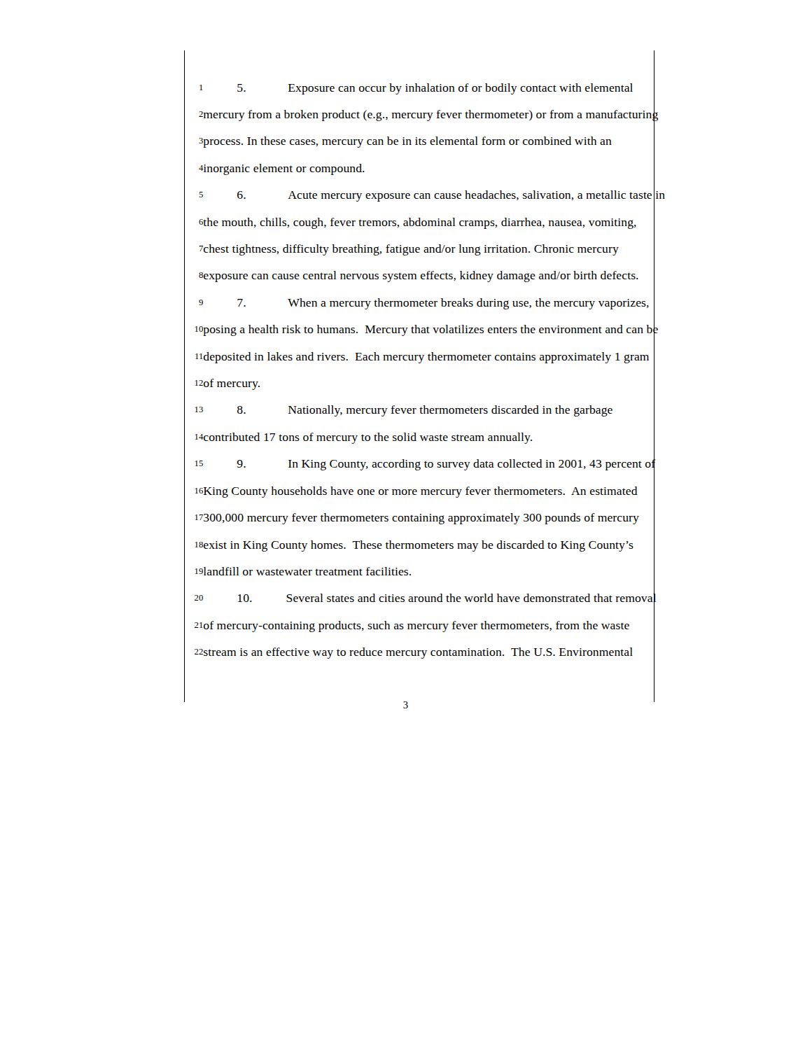| 1 | 5. Exposure can occur by inhalation of or bodily contact with elemental |
| 2 | mercury from a broken product (e.g., mercury fever thermometer) or from a manufacturing |
| 3 | process. In these cases, mercury can be in its elemental form or combined with an |
| 4 | inorganic element or compound. |
| 5 | 6. Acute mercury exposure can cause headaches, salivation, a metallic taste in |
| 6 | the mouth, chills, cough, fever tremors, abdominal cramps, diarrhea, nausea, vomiting, |
| 7 | chest tightness, difficulty breathing, fatigue and/or lung irritation. Chronic mercury |
| 8 | exposure can cause central nervous system effects, kidney damage and/or birth defects. |
| 9 | 7. When a mercury thermometer breaks during use, the mercury vaporizes, |
| 10 | posing a health risk to humans. Mercury that volatilizes enters the environment and can be |
| 11 | deposited in lakes and rivers. Each mercury thermometer contains approximately 1 gram |
| 12 | of mercury. |
| 13 | 8. Nationally, mercury fever thermometers discarded in the garbage |
| 14 | contributed 17 tons of mercury to the solid waste stream annually. |
| 15 | 9. In King County, according to survey data collected in 2001, 43 percent of |
| 16 | King County households have one or more mercury fever thermometers. An estimated |
| 17 | 300,000 mercury fever thermometers containing approximately 300 pounds of mercury |
| 18 | exist in King County homes. These thermometers may be discarded to King County’s |
| 19 | landfill or wastewater treatment facilities. |
| 20 | 10. Several states and cities around the world have demonstrated that removal |
| 21 | of mercury-containing products, such as mercury fever thermometers, from the waste |
| 22 | stream is an effective way to reduce mercury contamination. The U.S. Environmental |
3